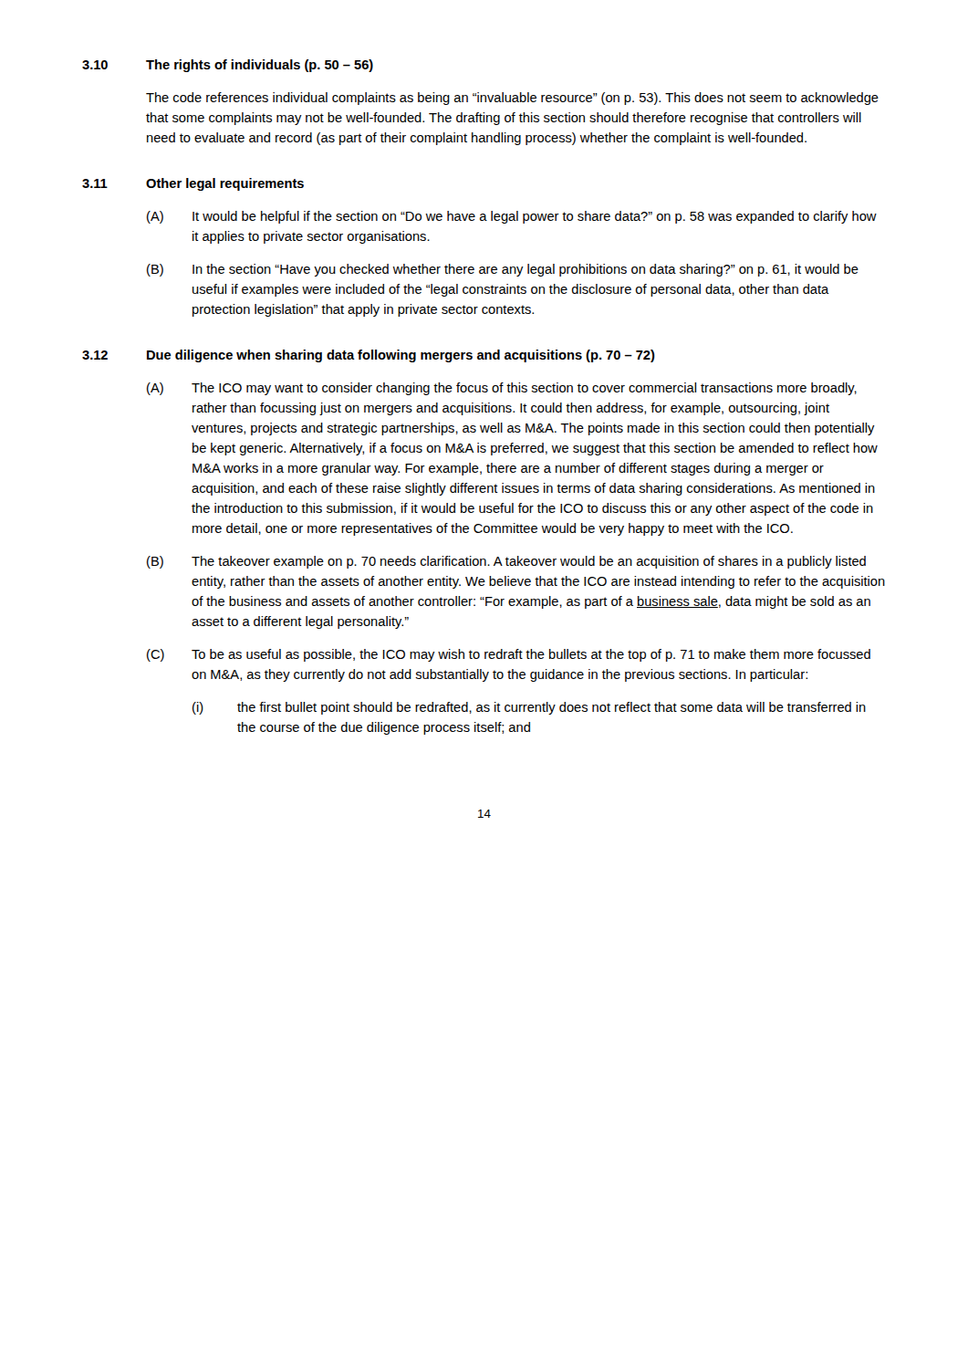3.10 The rights of individuals (p. 50 – 56)
The code references individual complaints as being an “invaluable resource” (on p. 53). This does not seem to acknowledge that some complaints may not be well-founded. The drafting of this section should therefore recognise that controllers will need to evaluate and record (as part of their complaint handling process) whether the complaint is well-founded.
3.11 Other legal requirements
(A)
It would be helpful if the section on “Do we have a legal power to share data?” on p. 58 was expanded to clarify how it applies to private sector organisations.
(B)
In the section “Have you checked whether there are any legal prohibitions on data sharing?” on p. 61, it would be useful if examples were included of the “legal constraints on the disclosure of personal data, other than data protection legislation” that apply in private sector contexts.
3.12 Due diligence when sharing data following mergers and acquisitions (p. 70 – 72)
(A)
The ICO may want to consider changing the focus of this section to cover commercial transactions more broadly, rather than focussing just on mergers and acquisitions. It could then address, for example, outsourcing, joint ventures, projects and strategic partnerships, as well as M&A. The points made in this section could then potentially be kept generic. Alternatively, if a focus on M&A is preferred, we suggest that this section be amended to reflect how M&A works in a more granular way. For example, there are a number of different stages during a merger or acquisition, and each of these raise slightly different issues in terms of data sharing considerations. As mentioned in the introduction to this submission, if it would be useful for the ICO to discuss this or any other aspect of the code in more detail, one or more representatives of the Committee would be very happy to meet with the ICO.
(B)
The takeover example on p. 70 needs clarification. A takeover would be an acquisition of shares in a publicly listed entity, rather than the assets of another entity. We believe that the ICO are instead intending to refer to the acquisition of the business and assets of another controller: “For example, as part of a business sale, data might be sold as an asset to a different legal personality.”
(C)
To be as useful as possible, the ICO may wish to redraft the bullets at the top of p. 71 to make them more focussed on M&A, as they currently do not add substantially to the guidance in the previous sections. In particular:
(i)
the first bullet point should be redrafted, as it currently does not reflect that some data will be transferred in the course of the due diligence process itself; and
14